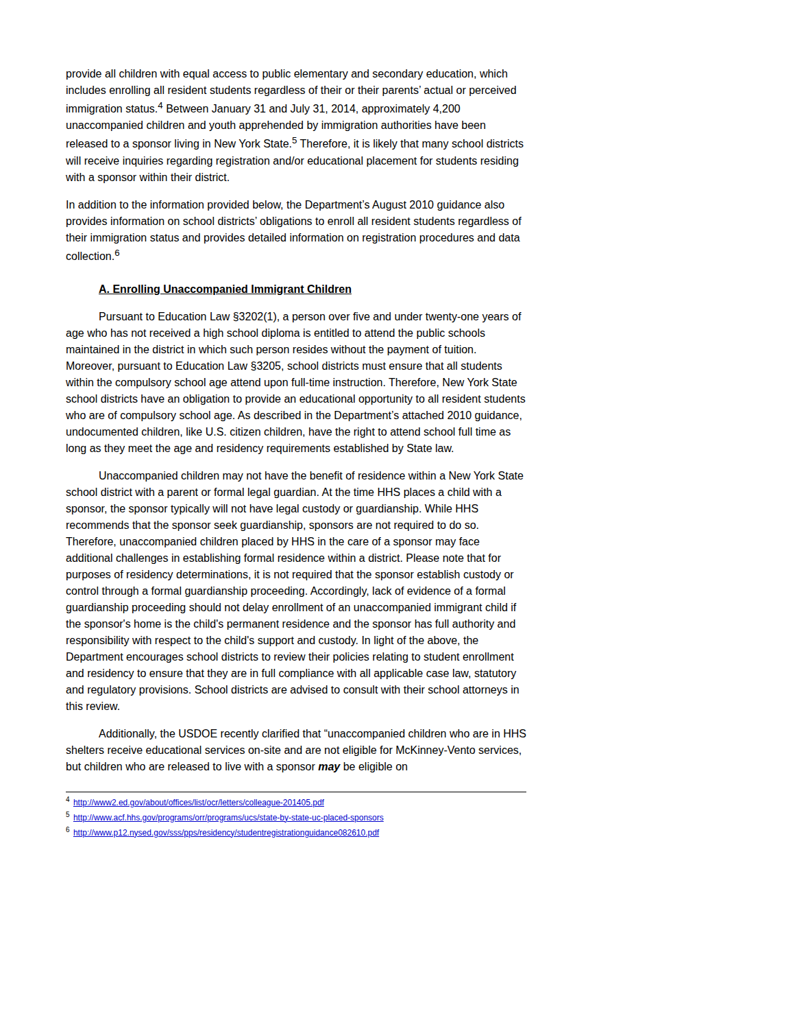provide all children with equal access to public elementary and secondary education, which includes enrolling all resident students regardless of their or their parents’ actual or perceived immigration status.4 Between January 31 and July 31, 2014, approximately 4,200 unaccompanied children and youth apprehended by immigration authorities have been released to a sponsor living in New York State.5 Therefore, it is likely that many school districts will receive inquiries regarding registration and/or educational placement for students residing with a sponsor within their district.
In addition to the information provided below, the Department’s August 2010 guidance also provides information on school districts’ obligations to enroll all resident students regardless of their immigration status and provides detailed information on registration procedures and data collection.6
A. Enrolling Unaccompanied Immigrant Children
Pursuant to Education Law §3202(1), a person over five and under twenty-one years of age who has not received a high school diploma is entitled to attend the public schools maintained in the district in which such person resides without the payment of tuition. Moreover, pursuant to Education Law §3205, school districts must ensure that all students within the compulsory school age attend upon full-time instruction. Therefore, New York State school districts have an obligation to provide an educational opportunity to all resident students who are of compulsory school age. As described in the Department’s attached 2010 guidance, undocumented children, like U.S. citizen children, have the right to attend school full time as long as they meet the age and residency requirements established by State law.
Unaccompanied children may not have the benefit of residence within a New York State school district with a parent or formal legal guardian. At the time HHS places a child with a sponsor, the sponsor typically will not have legal custody or guardianship. While HHS recommends that the sponsor seek guardianship, sponsors are not required to do so. Therefore, unaccompanied children placed by HHS in the care of a sponsor may face additional challenges in establishing formal residence within a district. Please note that for purposes of residency determinations, it is not required that the sponsor establish custody or control through a formal guardianship proceeding. Accordingly, lack of evidence of a formal guardianship proceeding should not delay enrollment of an unaccompanied immigrant child if the sponsor's home is the child's permanent residence and the sponsor has full authority and responsibility with respect to the child's support and custody. In light of the above, the Department encourages school districts to review their policies relating to student enrollment and residency to ensure that they are in full compliance with all applicable case law, statutory and regulatory provisions. School districts are advised to consult with their school attorneys in this review.
Additionally, the USDOE recently clarified that “unaccompanied children who are in HHS shelters receive educational services on-site and are not eligible for McKinney-Vento services, but children who are released to live with a sponsor may be eligible on
4 http://www2.ed.gov/about/offices/list/ocr/letters/colleague-201405.pdf
5 http://www.acf.hhs.gov/programs/orr/programs/ucs/state-by-state-uc-placed-sponsors
6 http://www.p12.nysed.gov/sss/pps/residency/studentregistrationguidance082610.pdf